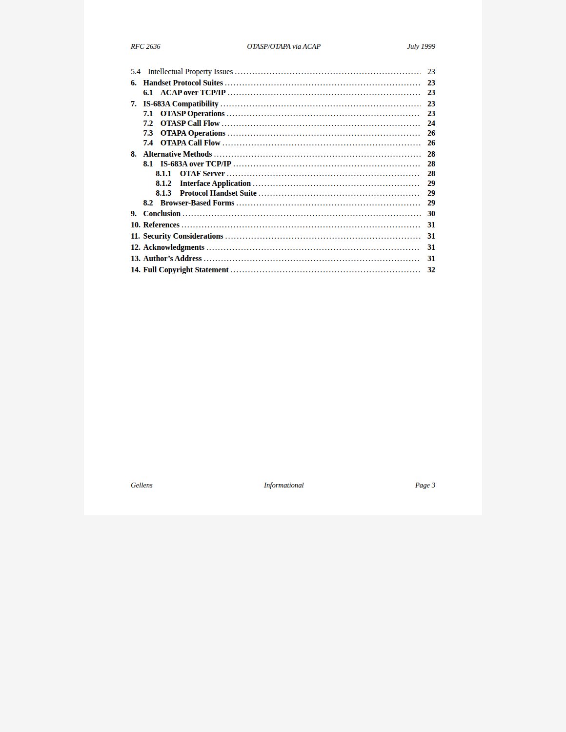RFC 2636 OTASP/OTAPA via ACAP July 1999
5.4 Intellectual Property Issues 23
6. Handset Protocol Suites 23
6.1 ACAP over TCP/IP 23
7. IS-683A Compatibility 23
7.1 OTASP Operations 23
7.2 OTASP Call Flow 24
7.3 OTAPA Operations 26
7.4 OTAPA Call Flow 26
8. Alternative Methods 28
8.1 IS-683A over TCP/IP 28
8.1.1 OTAF Server 28
8.1.2 Interface Application 29
8.1.3 Protocol Handset Suite 29
8.2 Browser-Based Forms 29
9. Conclusion 30
10. References 31
11. Security Considerations 31
12. Acknowledgments 31
13. Author’s Address 31
14. Full Copyright Statement 32
Gellens Informational Page 3